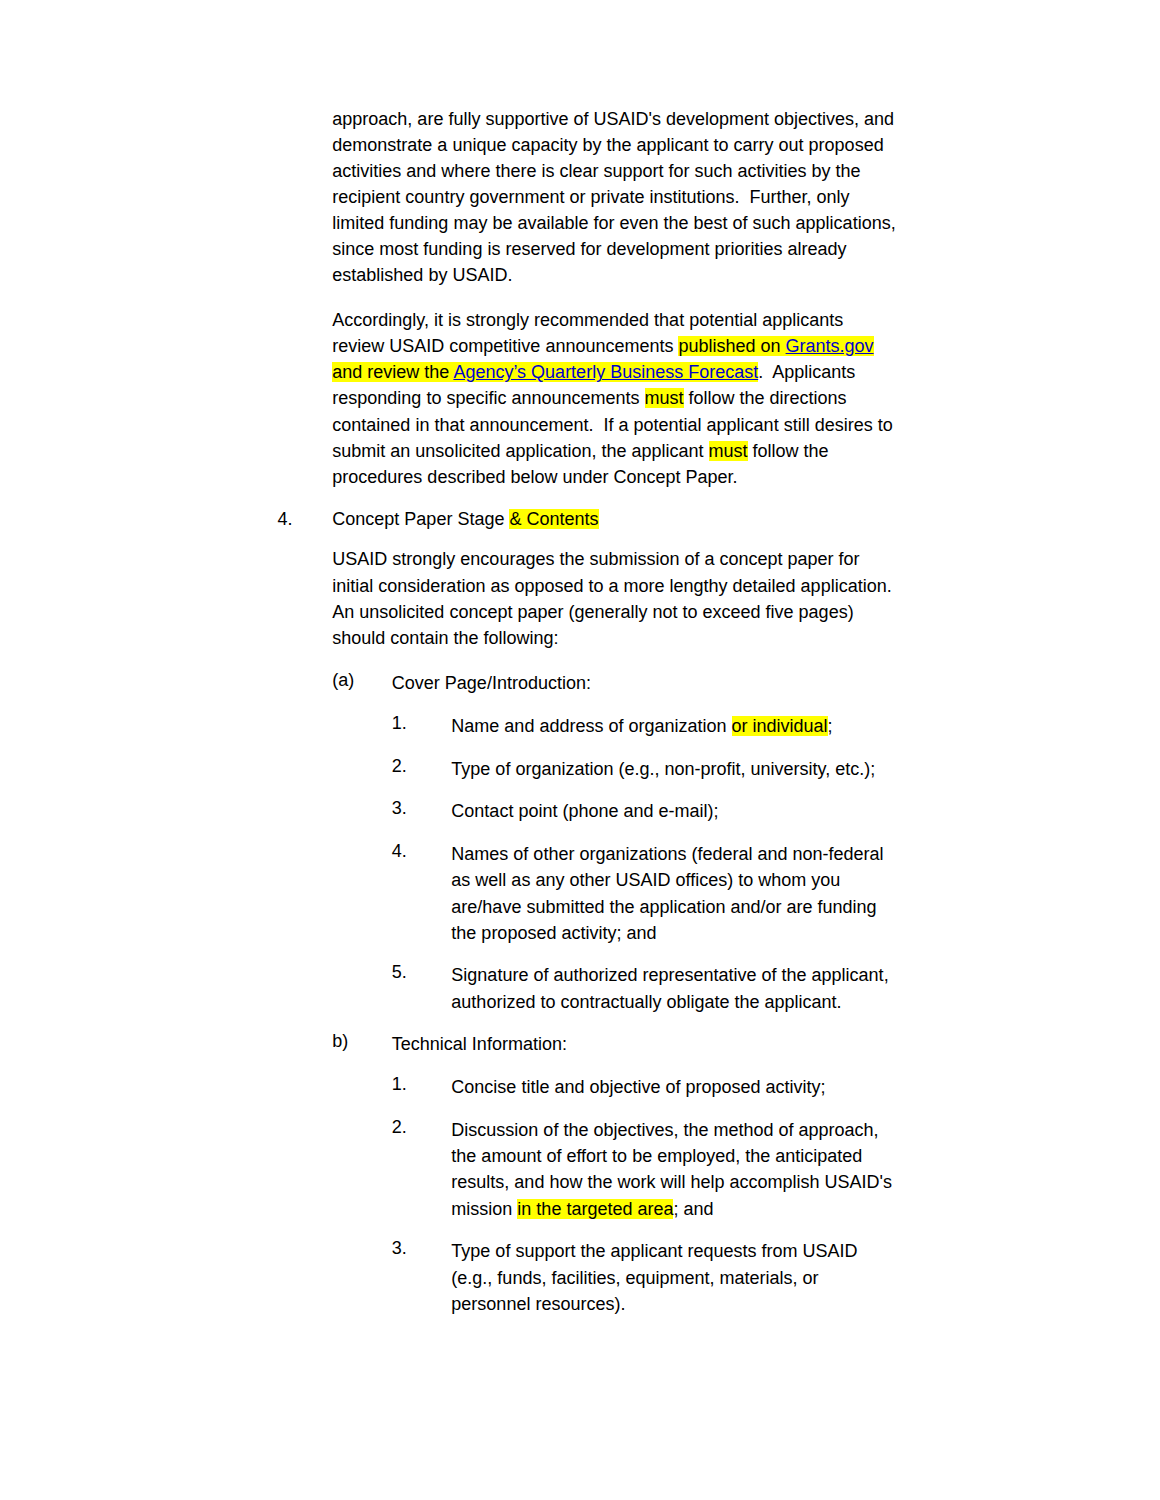approach, are fully supportive of USAID's development objectives, and demonstrate a unique capacity by the applicant to carry out proposed activities and where there is clear support for such activities by the recipient country government or private institutions. Further, only limited funding may be available for even the best of such applications, since most funding is reserved for development priorities already established by USAID.
Accordingly, it is strongly recommended that potential applicants review USAID competitive announcements published on Grants.gov and review the Agency’s Quarterly Business Forecast. Applicants responding to specific announcements must follow the directions contained in that announcement. If a potential applicant still desires to submit an unsolicited application, the applicant must follow the procedures described below under Concept Paper.
4.
Concept Paper Stage & Contents
USAID strongly encourages the submission of a concept paper for initial consideration as opposed to a more lengthy detailed application. An unsolicited concept paper (generally not to exceed five pages) should contain the following:
(a)
Cover Page/Introduction:
1.
Name and address of organization or individual;
2.
Type of organization (e.g., non-profit, university, etc.);
3.
Contact point (phone and e-mail);
4.
Names of other organizations (federal and non-federal as well as any other USAID offices) to whom you are/have submitted the application and/or are funding the proposed activity; and
5.
Signature of authorized representative of the applicant, authorized to contractually obligate the applicant.
b)
Technical Information:
1.
Concise title and objective of proposed activity;
2.
Discussion of the objectives, the method of approach, the amount of effort to be employed, the anticipated results, and how the work will help accomplish USAID's mission in the targeted area; and
3.
Type of support the applicant requests from USAID (e.g., funds, facilities, equipment, materials, or personnel resources).